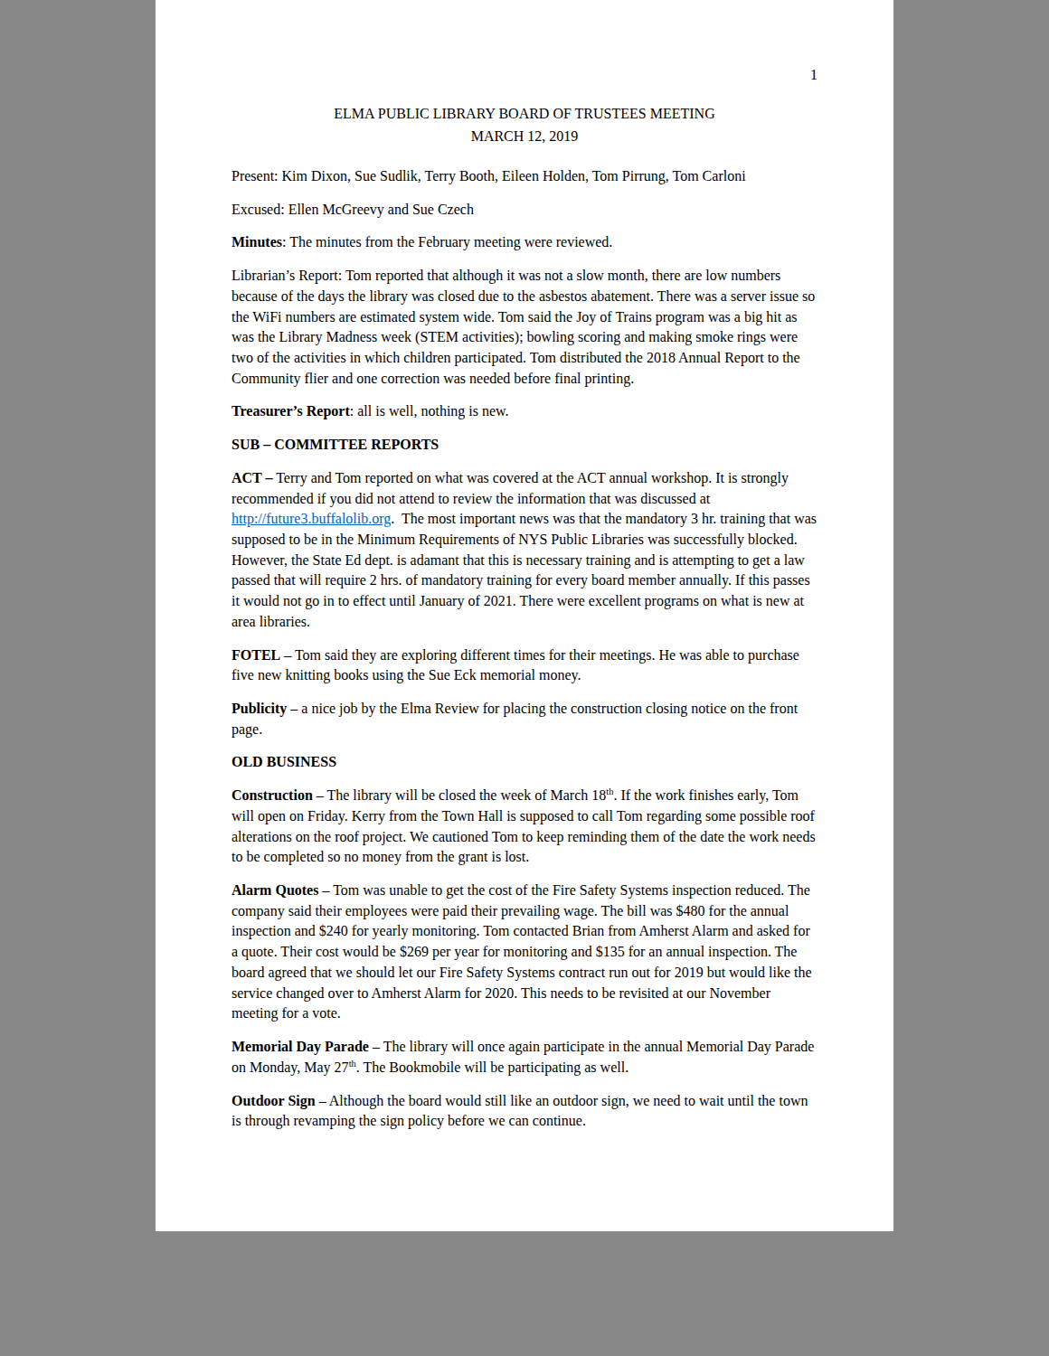1
ELMA PUBLIC LIBRARY BOARD OF TRUSTEES MEETING
MARCH 12, 2019
Present: Kim Dixon, Sue Sudlik, Terry Booth, Eileen Holden, Tom Pirrung, Tom Carloni
Excused: Ellen McGreevy and Sue Czech
Minutes: The minutes from the February meeting were reviewed.
Librarian’s Report: Tom reported that although it was not a slow month, there are low numbers because of the days the library was closed due to the asbestos abatement. There was a server issue so the WiFi numbers are estimated system wide. Tom said the Joy of Trains program was a big hit as was the Library Madness week (STEM activities); bowling scoring and making smoke rings were two of the activities in which children participated. Tom distributed the 2018 Annual Report to the Community flier and one correction was needed before final printing.
Treasurer’s Report: all is well, nothing is new.
SUB – COMMITTEE REPORTS
ACT – Terry and Tom reported on what was covered at the ACT annual workshop. It is strongly recommended if you did not attend to review the information that was discussed at http://future3.buffalolib.org. The most important news was that the mandatory 3 hr. training that was supposed to be in the Minimum Requirements of NYS Public Libraries was successfully blocked. However, the State Ed dept. is adamant that this is necessary training and is attempting to get a law passed that will require 2 hrs. of mandatory training for every board member annually. If this passes it would not go in to effect until January of 2021. There were excellent programs on what is new at area libraries.
FOTEL – Tom said they are exploring different times for their meetings. He was able to purchase five new knitting books using the Sue Eck memorial money.
Publicity – a nice job by the Elma Review for placing the construction closing notice on the front page.
OLD BUSINESS
Construction – The library will be closed the week of March 18th. If the work finishes early, Tom will open on Friday. Kerry from the Town Hall is supposed to call Tom regarding some possible roof alterations on the roof project. We cautioned Tom to keep reminding them of the date the work needs to be completed so no money from the grant is lost.
Alarm Quotes – Tom was unable to get the cost of the Fire Safety Systems inspection reduced. The company said their employees were paid their prevailing wage. The bill was $480 for the annual inspection and $240 for yearly monitoring. Tom contacted Brian from Amherst Alarm and asked for a quote. Their cost would be $269 per year for monitoring and $135 for an annual inspection. The board agreed that we should let our Fire Safety Systems contract run out for 2019 but would like the service changed over to Amherst Alarm for 2020. This needs to be revisited at our November meeting for a vote.
Memorial Day Parade – The library will once again participate in the annual Memorial Day Parade on Monday, May 27th. The Bookmobile will be participating as well.
Outdoor Sign – Although the board would still like an outdoor sign, we need to wait until the town is through revamping the sign policy before we can continue.